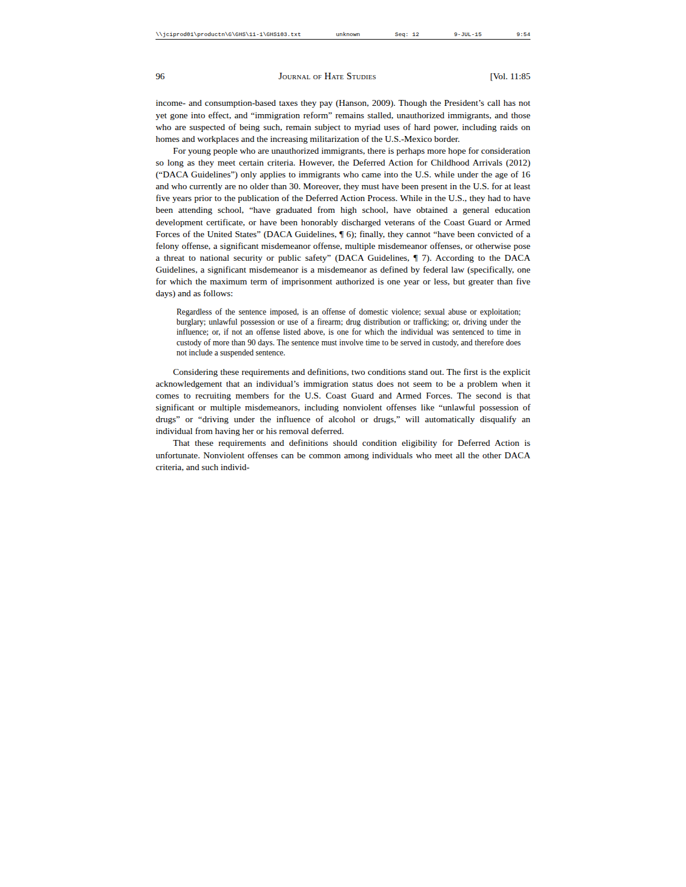\\jciprod01\productn\G\GHS\11-1\GHS103.txt unknown Seq: 12 9-JUL-15 9:54
96 Journal of Hate Studies [Vol. 11:85
income- and consumption-based taxes they pay (Hanson, 2009). Though the President’s call has not yet gone into effect, and “immigration reform” remains stalled, unauthorized immigrants, and those who are suspected of being such, remain subject to myriad uses of hard power, including raids on homes and workplaces and the increasing militarization of the U.S.-Mexico border.
For young people who are unauthorized immigrants, there is perhaps more hope for consideration so long as they meet certain criteria. However, the Deferred Action for Childhood Arrivals (2012) (“DACA Guidelines”) only applies to immigrants who came into the U.S. while under the age of 16 and who currently are no older than 30. Moreover, they must have been present in the U.S. for at least five years prior to the publication of the Deferred Action Process. While in the U.S., they had to have been attending school, “have graduated from high school, have obtained a general education development certificate, or have been honorably discharged veterans of the Coast Guard or Armed Forces of the United States” (DACA Guidelines, ¶ 6); finally, they cannot “have been convicted of a felony offense, a significant misdemeanor offense, multiple misdemeanor offenses, or otherwise pose a threat to national security or public safety” (DACA Guidelines, ¶ 7). According to the DACA Guidelines, a significant misdemeanor is a misdemeanor as defined by federal law (specifically, one for which the maximum term of imprisonment authorized is one year or less, but greater than five days) and as follows:
Regardless of the sentence imposed, is an offense of domestic violence; sexual abuse or exploitation; burglary; unlawful possession or use of a firearm; drug distribution or trafficking; or, driving under the influence; or, if not an offense listed above, is one for which the individual was sentenced to time in custody of more than 90 days. The sentence must involve time to be served in custody, and therefore does not include a suspended sentence.
Considering these requirements and definitions, two conditions stand out. The first is the explicit acknowledgement that an individual’s immigration status does not seem to be a problem when it comes to recruiting members for the U.S. Coast Guard and Armed Forces. The second is that significant or multiple misdemeanors, including nonviolent offenses like “unlawful possession of drugs” or “driving under the influence of alcohol or drugs,” will automatically disqualify an individual from having her or his removal deferred.
That these requirements and definitions should condition eligibility for Deferred Action is unfortunate. Nonviolent offenses can be common among individuals who meet all the other DACA criteria, and such individ-